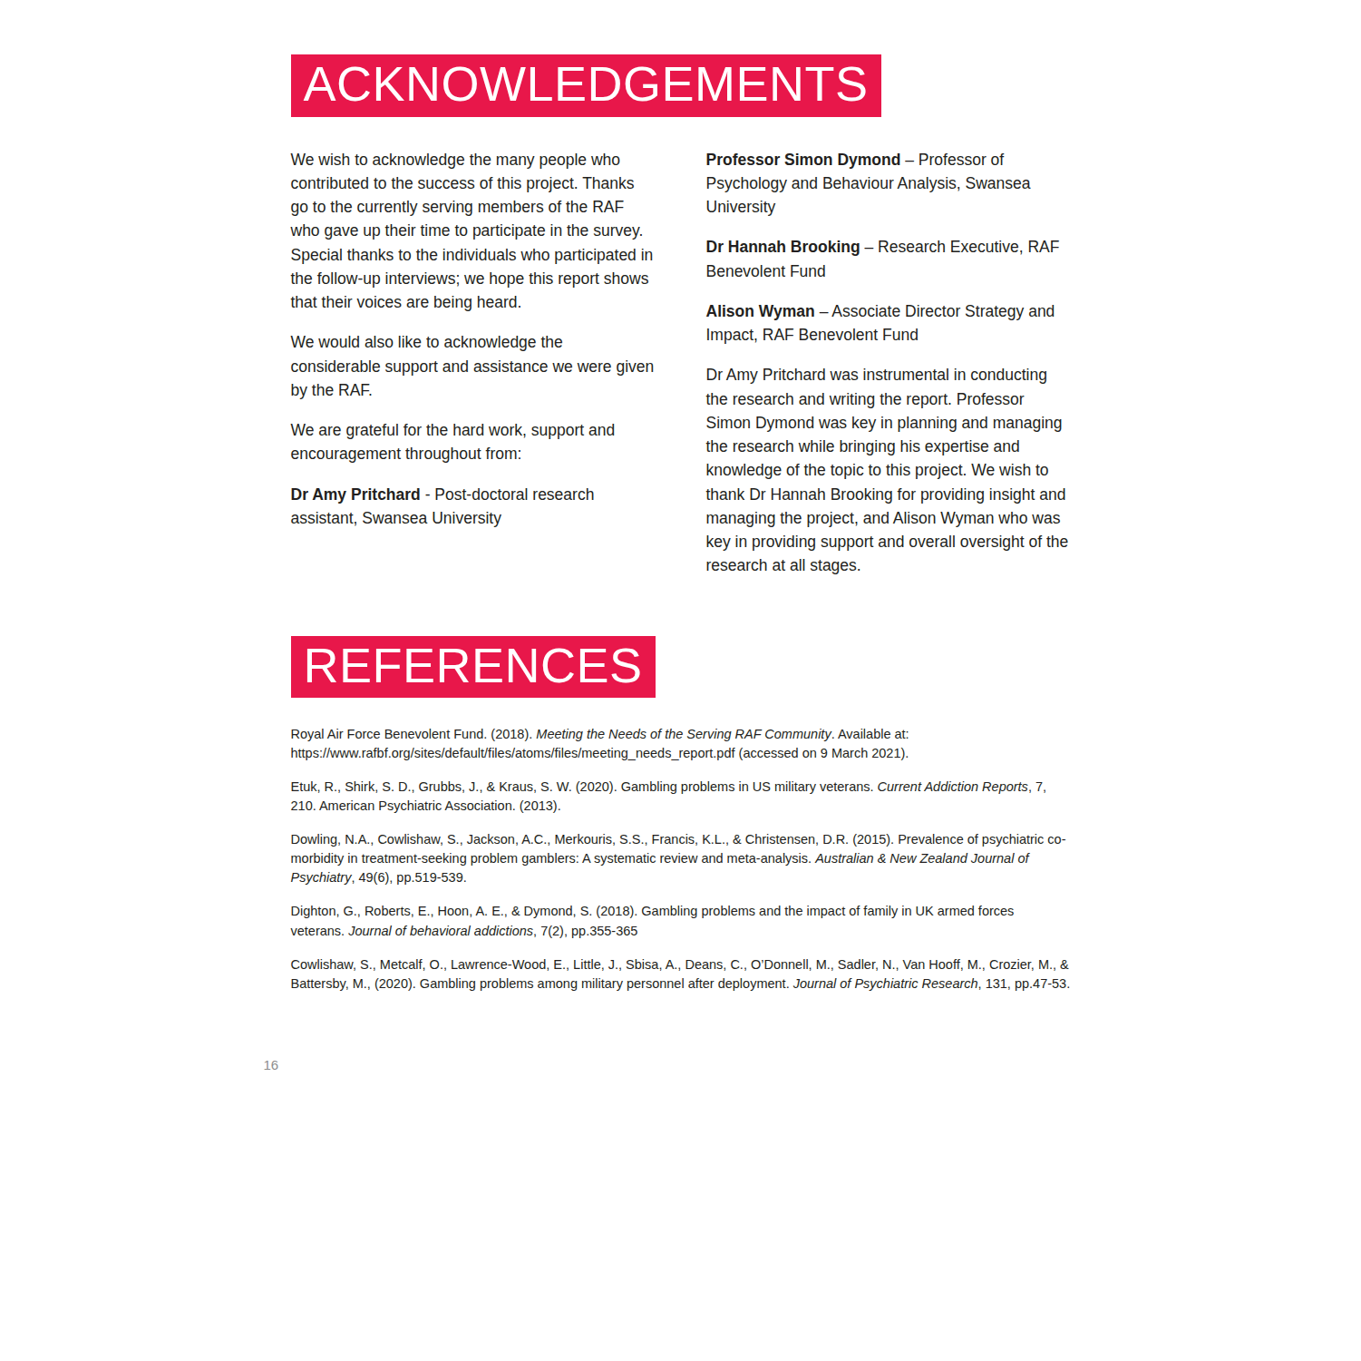ACKNOWLEDGEMENTS
We wish to acknowledge the many people who contributed to the success of this project. Thanks go to the currently serving members of the RAF who gave up their time to participate in the survey. Special thanks to the individuals who participated in the follow-up interviews; we hope this report shows that their voices are being heard.
We would also like to acknowledge the considerable support and assistance we were given by the RAF.
We are grateful for the hard work, support and encouragement throughout from:
Dr Amy Pritchard - Post-doctoral research assistant, Swansea University
Professor Simon Dymond – Professor of Psychology and Behaviour Analysis, Swansea University
Dr Hannah Brooking – Research Executive, RAF Benevolent Fund
Alison Wyman – Associate Director Strategy and Impact, RAF Benevolent Fund
Dr Amy Pritchard was instrumental in conducting the research and writing the report. Professor Simon Dymond was key in planning and managing the research while bringing his expertise and knowledge of the topic to this project. We wish to thank Dr Hannah Brooking for providing insight and managing the project, and Alison Wyman who was key in providing support and overall oversight of the research at all stages.
REFERENCES
Royal Air Force Benevolent Fund. (2018). Meeting the Needs of the Serving RAF Community. Available at: https://www.rafbf.org/sites/default/files/atoms/files/meeting_needs_report.pdf (accessed on 9 March 2021).
Etuk, R., Shirk, S. D., Grubbs, J., & Kraus, S. W. (2020). Gambling problems in US military veterans. Current Addiction Reports, 7, 210. American Psychiatric Association. (2013).
Dowling, N.A., Cowlishaw, S., Jackson, A.C., Merkouris, S.S., Francis, K.L., & Christensen, D.R. (2015). Prevalence of psychiatric co-morbidity in treatment-seeking problem gamblers: A systematic review and meta-analysis. Australian & New Zealand Journal of Psychiatry, 49(6), pp.519-539.
Dighton, G., Roberts, E., Hoon, A. E., & Dymond, S. (2018). Gambling problems and the impact of family in UK armed forces veterans. Journal of behavioral addictions, 7(2), pp.355-365
Cowlishaw, S., Metcalf, O., Lawrence-Wood, E., Little, J., Sbisa, A., Deans, C., O’Donnell, M., Sadler, N., Van Hooff, M., Crozier, M., & Battersby, M., (2020). Gambling problems among military personnel after deployment. Journal of Psychiatric Research, 131, pp.47-53.
16